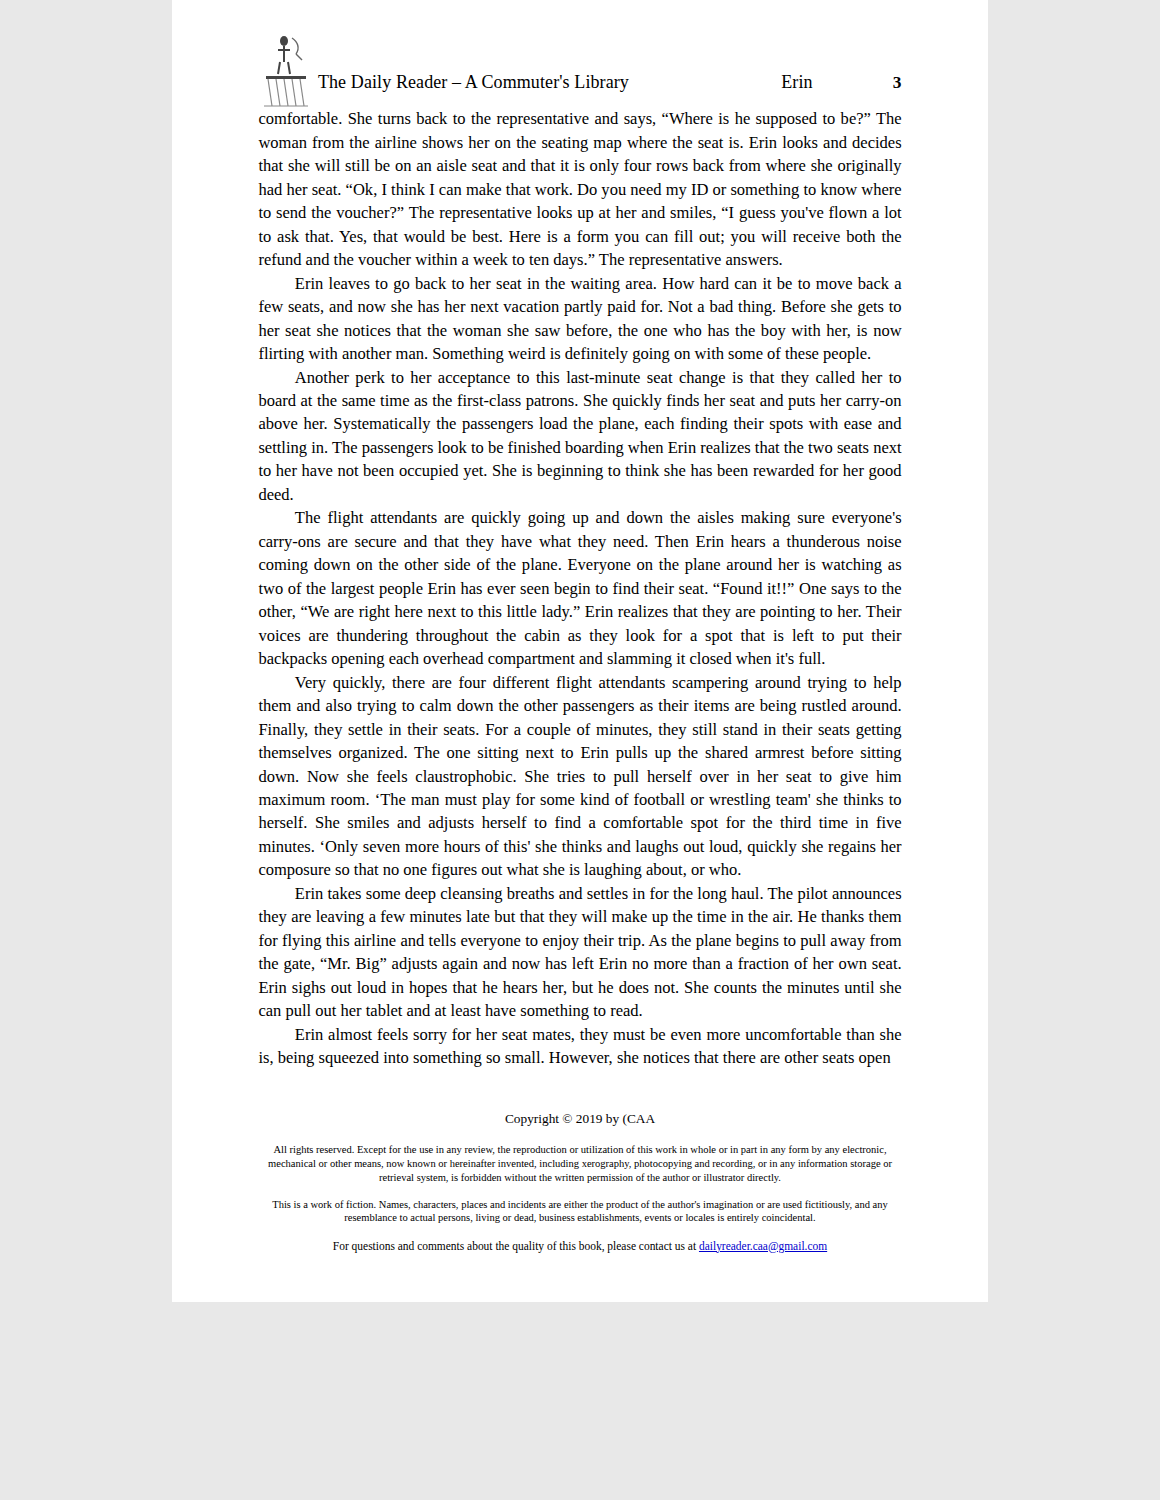The Daily Reader – A Commuter's Library Erin 3
comfortable. She turns back to the representative and says, “Where is he supposed to be?” The woman from the airline shows her on the seating map where the seat is. Erin looks and decides that she will still be on an aisle seat and that it is only four rows back from where she originally had her seat. “Ok, I think I can make that work. Do you need my ID or something to know where to send the voucher?” The representative looks up at her and smiles, “I guess you've flown a lot to ask that. Yes, that would be best. Here is a form you can fill out; you will receive both the refund and the voucher within a week to ten days.” The representative answers.
Erin leaves to go back to her seat in the waiting area. How hard can it be to move back a few seats, and now she has her next vacation partly paid for. Not a bad thing. Before she gets to her seat she notices that the woman she saw before, the one who has the boy with her, is now flirting with another man. Something weird is definitely going on with some of these people.
Another perk to her acceptance to this last-minute seat change is that they called her to board at the same time as the first-class patrons. She quickly finds her seat and puts her carry-on above her. Systematically the passengers load the plane, each finding their spots with ease and settling in. The passengers look to be finished boarding when Erin realizes that the two seats next to her have not been occupied yet. She is beginning to think she has been rewarded for her good deed.
The flight attendants are quickly going up and down the aisles making sure everyone's carry-ons are secure and that they have what they need. Then Erin hears a thunderous noise coming down on the other side of the plane. Everyone on the plane around her is watching as two of the largest people Erin has ever seen begin to find their seat. “Found it!!” One says to the other, “We are right here next to this little lady.” Erin realizes that they are pointing to her. Their voices are thundering throughout the cabin as they look for a spot that is left to put their backpacks opening each overhead compartment and slamming it closed when it's full.
Very quickly, there are four different flight attendants scampering around trying to help them and also trying to calm down the other passengers as their items are being rustled around. Finally, they settle in their seats. For a couple of minutes, they still stand in their seats getting themselves organized. The one sitting next to Erin pulls up the shared armrest before sitting down. Now she feels claustrophobic. She tries to pull herself over in her seat to give him maximum room. ‘The man must play for some kind of football or wrestling team' she thinks to herself. She smiles and adjusts herself to find a comfortable spot for the third time in five minutes. ‘Only seven more hours of this' she thinks and laughs out loud, quickly she regains her composure so that no one figures out what she is laughing about, or who.
Erin takes some deep cleansing breaths and settles in for the long haul. The pilot announces they are leaving a few minutes late but that they will make up the time in the air. He thanks them for flying this airline and tells everyone to enjoy their trip. As the plane begins to pull away from the gate, “Mr. Big” adjusts again and now has left Erin no more than a fraction of her own seat. Erin sighs out loud in hopes that he hears her, but he does not. She counts the minutes until she can pull out her tablet and at least have something to read.
Erin almost feels sorry for her seat mates, they must be even more uncomfortable than she is, being squeezed into something so small. However, she notices that there are other seats open
Copyright © 2019 by (CAA
All rights reserved. Except for the use in any review, the reproduction or utilization of this work in whole or in part in any form by any electronic, mechanical or other means, now known or hereinafter invented, including xerography, photocopying and recording, or in any information storage or retrieval system, is forbidden without the written permission of the author or illustrator directly.
This is a work of fiction. Names, characters, places and incidents are either the product of the author's imagination or are used fictitiously, and any resemblance to actual persons, living or dead, business establishments, events or locales is entirely coincidental.
For questions and comments about the quality of this book, please contact us at dailyreader.caa@gmail.com